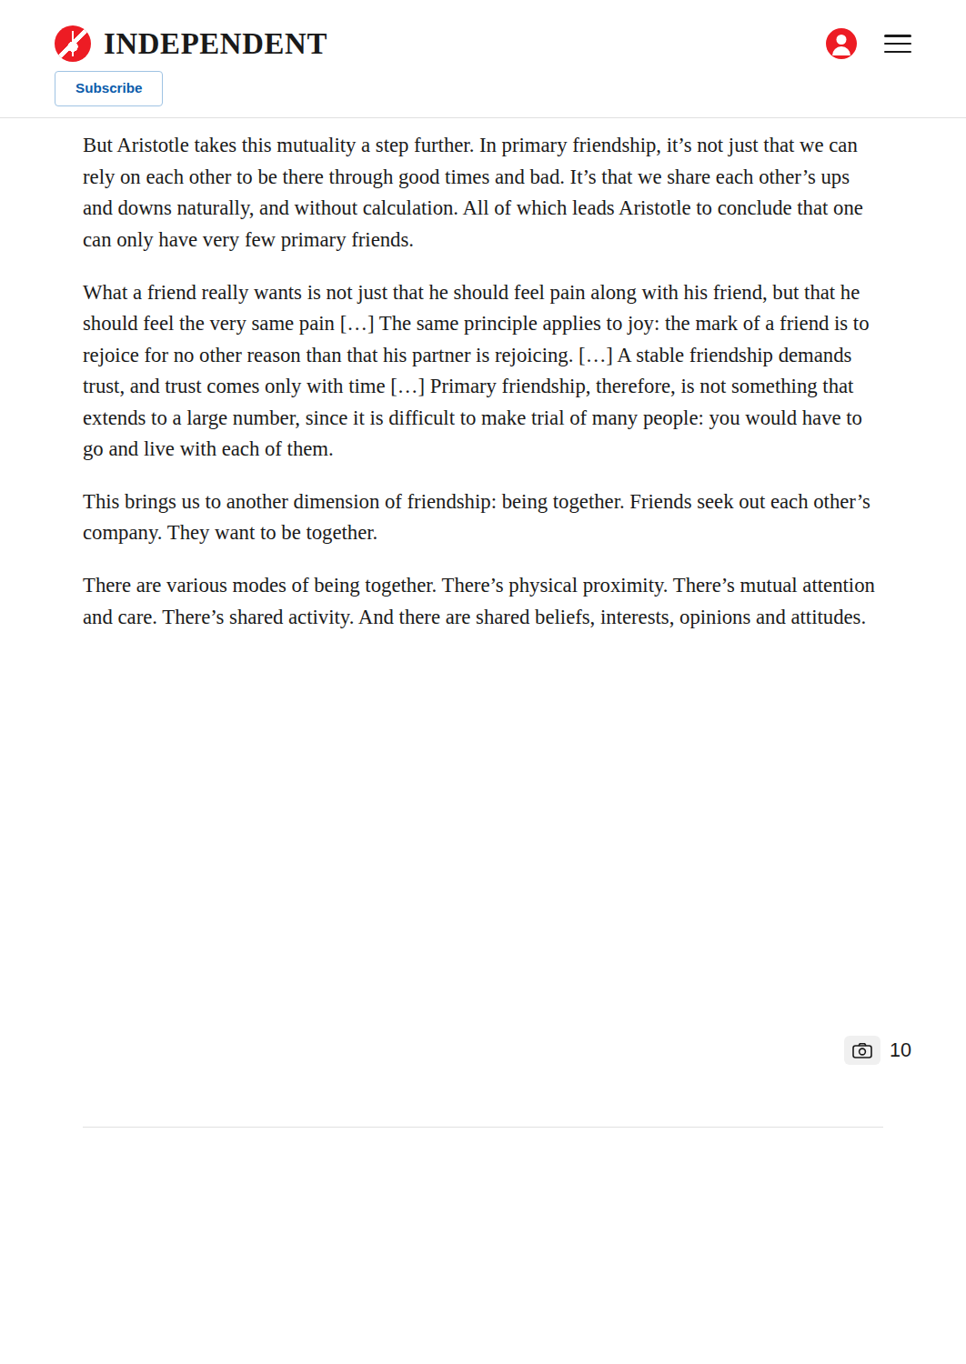INDEPENDENT
Subscribe
But Aristotle takes this mutuality a step further. In primary friendship, it’s not just that we can rely on each other to be there through good times and bad. It’s that we share each other’s ups and downs naturally, and without calculation. All of which leads Aristotle to conclude that one can only have very few primary friends.
What a friend really wants is not just that he should feel pain along with his friend, but that he should feel the very same pain […] The same principle applies to joy: the mark of a friend is to rejoice for no other reason than that his partner is rejoicing. […] A stable friendship demands trust, and trust comes only with time […] Primary friendship, therefore, is not something that extends to a large number, since it is difficult to make trial of many people: you would have to go and live with each of them.
This brings us to another dimension of friendship: being together. Friends seek out each other’s company. They want to be together.
There are various modes of being together. There’s physical proximity. There’s mutual attention and care. There’s shared activity. And there are shared beliefs, interests, opinions and attitudes.
10